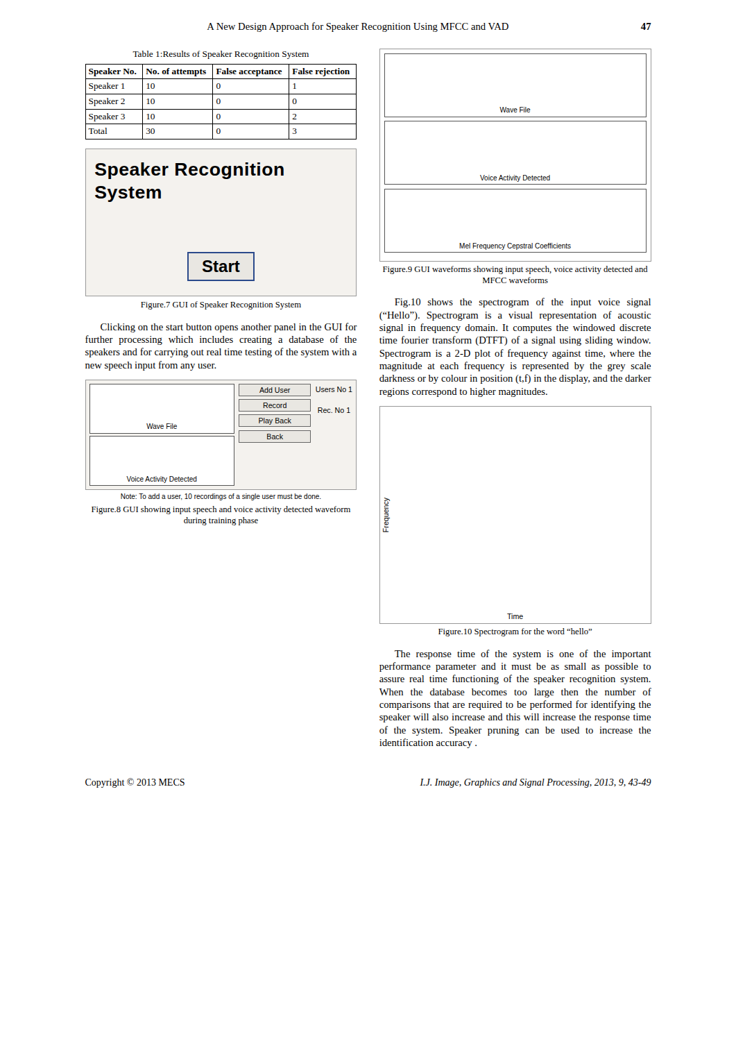A New Design Approach for Speaker Recognition Using MFCC and VAD
47
Table 1:Results of Speaker Recognition System
| Speaker No. | No. of attempts | False acceptance | False rejection |
| --- | --- | --- | --- |
| Speaker 1 | 10 | 0 | 1 |
| Speaker 2 | 10 | 0 | 0 |
| Speaker 3 | 10 | 0 | 2 |
| Total | 30 | 0 | 3 |
Speaker Recognition System
Start
Figure.7 GUI of Speaker Recognition System
Clicking on the start button opens another panel in the GUI for further processing which includes creating a database of the speakers and for carrying out real time testing of the system with a new speech input from any user.
Wave File
Voice Activity Detected
Add User Record Play Back Back
Users No 1
Rec. No 1
Note: To add a user, 10 recordings of a single user must be done.
Figure.8 GUI showing input speech and voice activity detected waveform during training phase
Wave File
Voice Activity Detected
Mel Frequency Cepstral Coefficients
Figure.9 GUI waveforms showing input speech, voice activity detected and MFCC waveforms
Fig.10 shows the spectrogram of the input voice signal (“Hello”). Spectrogram is a visual representation of acoustic signal in frequency domain. It computes the windowed discrete time fourier transform (DTFT) of a signal using sliding window. Spectrogram is a 2-D plot of frequency against time, where the magnitude at each frequency is represented by the grey scale darkness or by colour in position (t,f) in the display, and the darker regions correspond to higher magnitudes.
Frequency Time
Figure.10 Spectrogram for the word “hello”
The response time of the system is one of the important performance parameter and it must be as small as possible to assure real time functioning of the speaker recognition system. When the database becomes too large then the number of comparisons that are required to be performed for identifying the speaker will also increase and this will increase the response time of the system. Speaker pruning can be used to increase the identification accuracy .
Copyright © 2013 MECS
I.J. Image, Graphics and Signal Processing, 2013, 9, 43-49